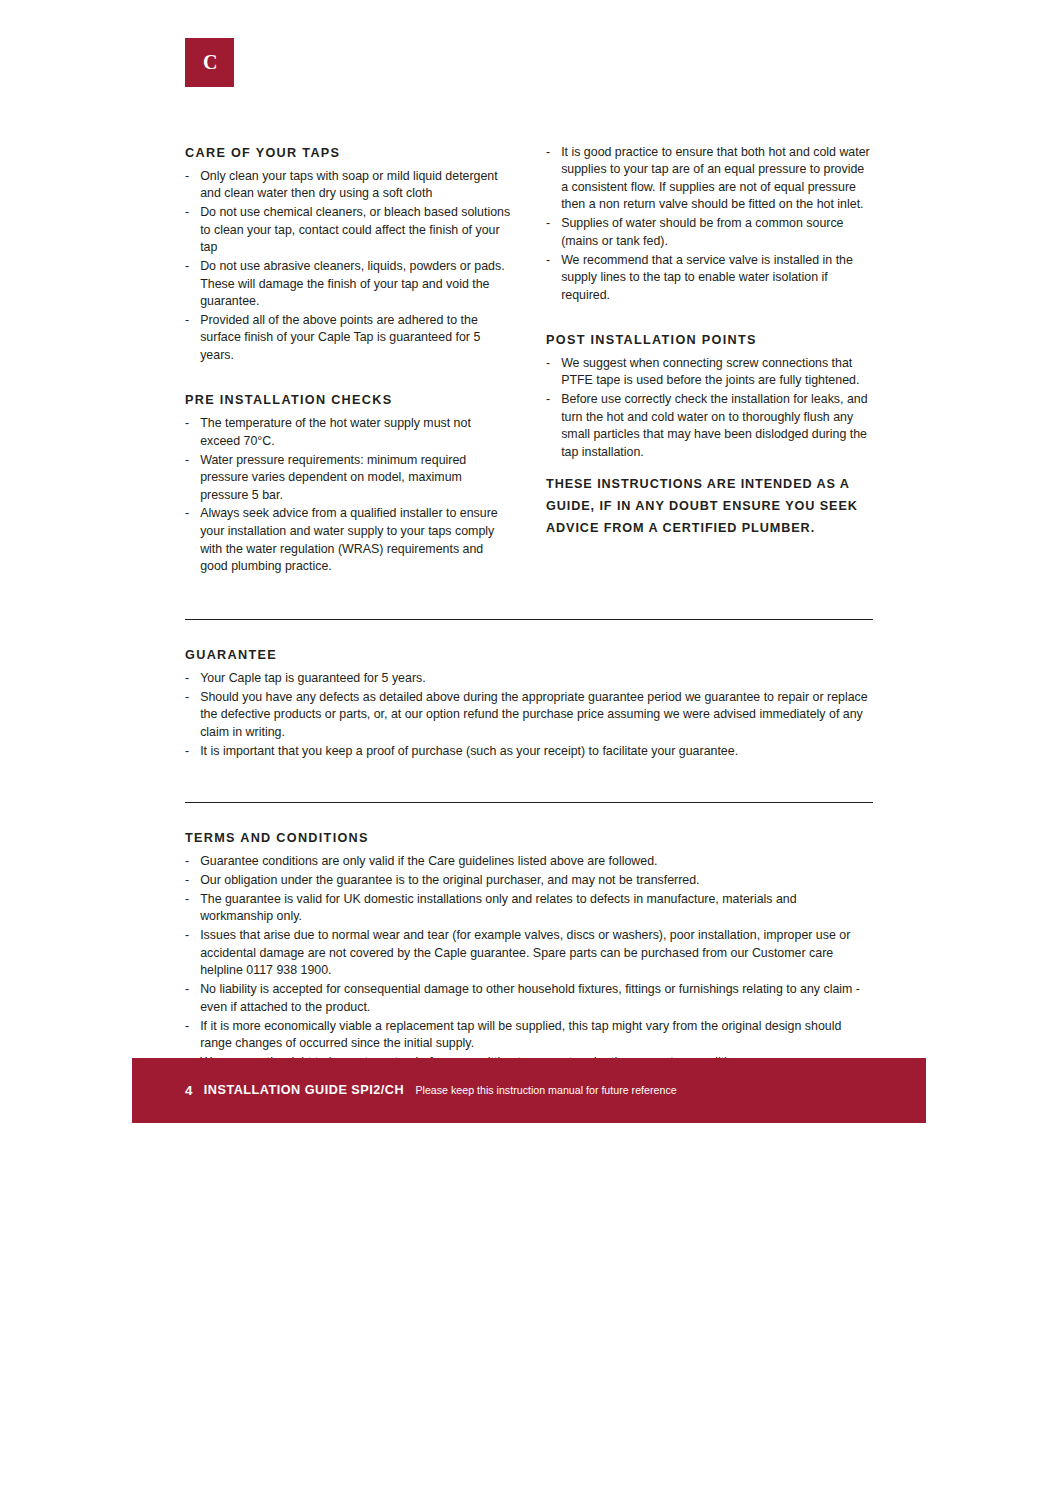C
CARE OF YOUR TAPS
Only clean your taps with soap or mild liquid detergent and clean water then dry using a soft cloth
Do not use chemical cleaners, or bleach based solutions to clean your tap, contact could affect the finish of your tap
Do not use abrasive cleaners, liquids, powders or pads. These will damage the finish of your tap and void the guarantee.
Provided all of the above points are adhered to the surface finish of your Caple Tap is guaranteed for 5 years.
PRE INSTALLATION CHECKS
The temperature of the hot water supply must not exceed 70°C.
Water pressure requirements: minimum required pressure varies dependent on model, maximum pressure 5 bar.
Always seek advice from a qualified installer to ensure your installation and water supply to your taps comply with the water regulation (WRAS) requirements and good plumbing practice.
It is good practice to ensure that both hot and cold water supplies to your tap are of an equal pressure to provide a consistent flow. If supplies are not of equal pressure then a non return valve should be fitted on the hot inlet.
Supplies of water should be from a common source (mains or tank fed).
We recommend that a service valve is installed in the supply lines to the tap to enable water isolation if required.
POST INSTALLATION POINTS
We suggest when connecting screw connections that PTFE tape is used before the joints are fully tightened.
Before use correctly check the installation for leaks, and turn the hot and cold water on to thoroughly flush any small particles that may have been dislodged during the tap installation.
THESE INSTRUCTIONS ARE INTENDED AS A GUIDE, IF IN ANY DOUBT ENSURE YOU SEEK ADVICE FROM A CERTIFIED PLUMBER.
GUARANTEE
Your Caple tap is guaranteed for 5 years.
Should you have any defects as detailed above during the appropriate guarantee period we guarantee to repair or replace the defective products or parts, or, at our option refund the purchase price assuming we were advised immediately of any claim in writing.
It is important that you keep a proof of purchase (such as your receipt) to facilitate your guarantee.
TERMS AND CONDITIONS
Guarantee conditions are only valid if the Care guidelines listed above are followed.
Our obligation under the guarantee is to the original purchaser, and may not be transferred.
The guarantee is valid for UK domestic installations only and relates to defects in manufacture, materials and workmanship only.
Issues that arise due to normal wear and tear (for example valves, discs or washers), poor installation, improper use or accidental damage are not covered by the Caple guarantee. Spare parts can be purchased from our Customer care helpline 0117 938 1900.
No liability is accepted for consequential damage to other household fixtures, fittings or furnishings relating to any claim - even if attached to the product.
If it is more economically viable a replacement tap will be supplied, this tap might vary from the original design should range changes of occurred since the initial supply.
We reserve the right to inspect any tap before committing to support under the guarantee conditions.
4 INSTALLATION GUIDE SPI2/CH Please keep this instruction manual for future reference